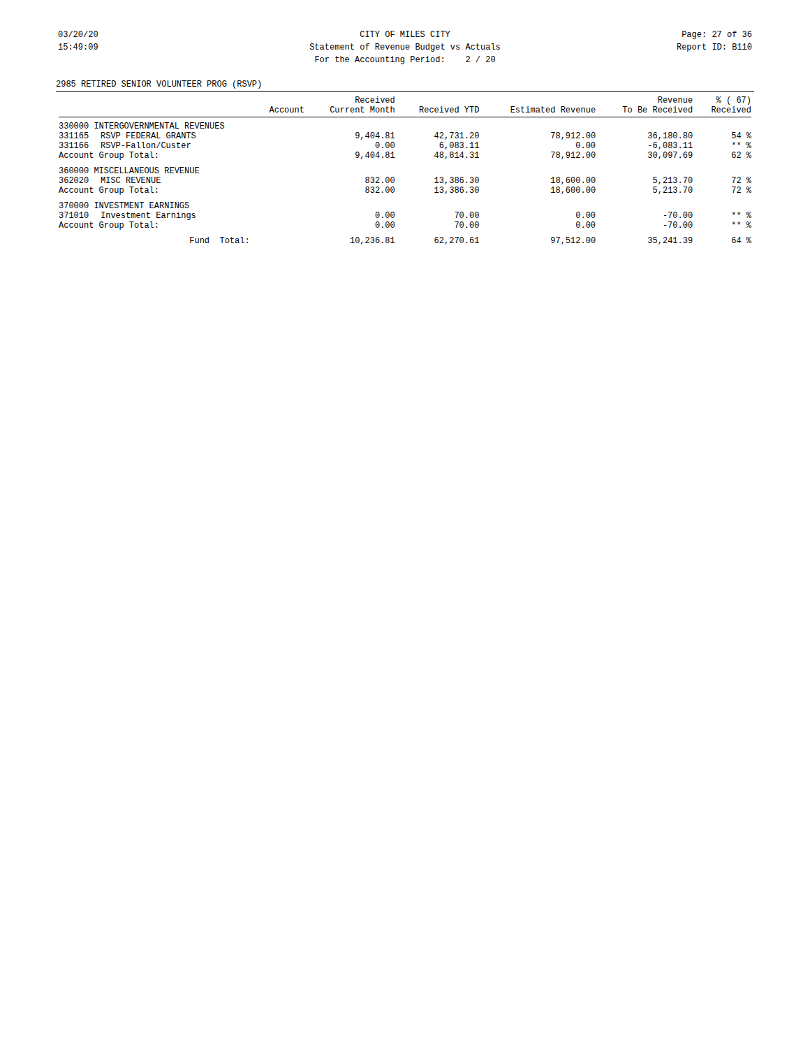| 03/20/20 | CITY OF MILES CITY | Page: 27 of 36 |
| 15:49:09 | Statement of Revenue Budget vs Actuals | Report ID: B110 |
| | For the Accounting Period: 2 / 20 | |
2985 RETIRED SENIOR VOLUNTEER PROG (RSVP)
| | Received | | | Revenue | % ( 67) |
| --- | --- | --- | --- | --- | --- |
| Account | Current Month | Received YTD | Estimated Revenue | To Be Received | Received |
| 330000 INTERGOVERNMENTAL REVENUES |
| 331165 RSVP FEDERAL GRANTS | 9,404.81 | 42,731.20 | 78,912.00 | 36,180.80 | 54 % |
| 331166 RSVP-Fallon/Custer | 0.00 | 6,083.11 | 0.00 | -6,083.11 | ** % |
| Account Group Total: | 9,404.81 | 48,814.31 | 78,912.00 | 30,097.69 | 62 % |
| 360000 MISCELLANEOUS REVENUE |
| 362020 MISC REVENUE | 832.00 | 13,386.30 | 18,600.00 | 5,213.70 | 72 % |
| Account Group Total: | 832.00 | 13,386.30 | 18,600.00 | 5,213.70 | 72 % |
| 370000 INVESTMENT EARNINGS |
| 371010 Investment Earnings | 0.00 | 70.00 | 0.00 | -70.00 | ** % |
| Account Group Total: | 0.00 | 70.00 | 0.00 | -70.00 | ** % |
| Fund Total: | 10,236.81 | 62,270.61 | 97,512.00 | 35,241.39 | 64 % |